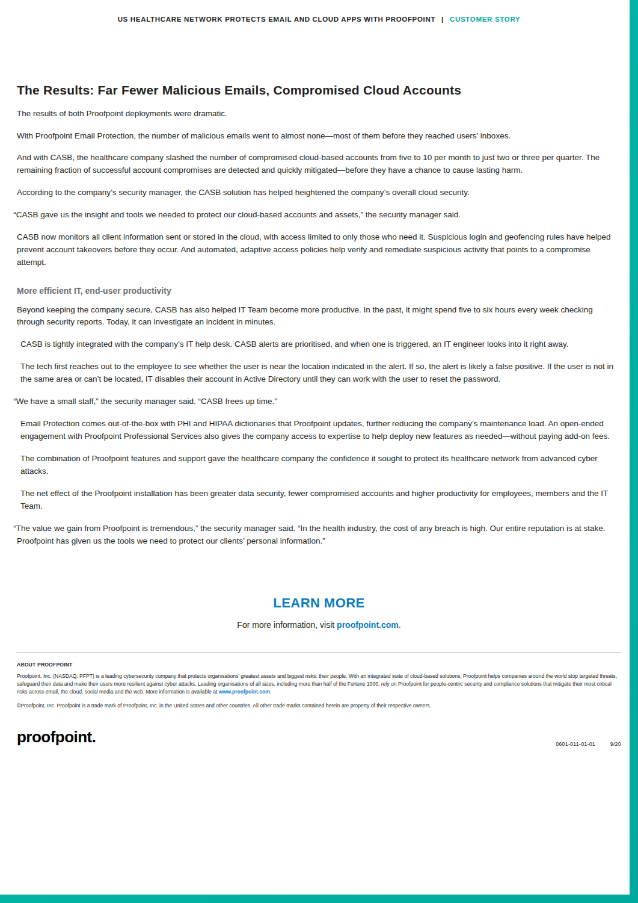US Healthcare Network Protects Email and Cloud Apps with Proofpoint | Customer Story
The Results: Far Fewer Malicious Emails, Compromised Cloud Accounts
The results of both Proofpoint deployments were dramatic.
With Proofpoint Email Protection, the number of malicious emails went to almost none—most of them before they reached users’ inboxes.
And with CASB, the healthcare company slashed the number of compromised cloud-based accounts from five to 10 per month to just two or three per quarter. The remaining fraction of successful account compromises are detected and quickly mitigated—before they have a chance to cause lasting harm.
According to the company’s security manager, the CASB solution has helped heightened the company’s overall cloud security.
“CASB gave us the insight and tools we needed to protect our cloud-based accounts and assets,” the security manager said.
CASB now monitors all client information sent or stored in the cloud, with access limited to only those who need it. Suspicious login and geofencing rules have helped prevent account takeovers before they occur. And automated, adaptive access policies help verify and remediate suspicious activity that points to a compromise attempt.
More efficient IT, end-user productivity
Beyond keeping the company secure, CASB has also helped IT Team become more productive. In the past, it might spend five to six hours every week checking through security reports. Today, it can investigate an incident in minutes.
CASB is tightly integrated with the company’s IT help desk. CASB alerts are prioritised, and when one is triggered, an IT engineer looks into it right away.
The tech first reaches out to the employee to see whether the user is near the location indicated in the alert. If so, the alert is likely a false positive. If the user is not in the same area or can’t be located, IT disables their account in Active Directory until they can work with the user to reset the password.
“We have a small staff,” the security manager said. “CASB frees up time.”
Email Protection comes out-of-the-box with PHI and HIPAA dictionaries that Proofpoint updates, further reducing the company’s maintenance load. An open-ended engagement with Proofpoint Professional Services also gives the company access to expertise to help deploy new features as needed—without paying add-on fees.
The combination of Proofpoint features and support gave the healthcare company the confidence it sought to protect its healthcare network from advanced cyber attacks.
The net effect of the Proofpoint installation has been greater data security, fewer compromised accounts and higher productivity for employees, members and the IT Team.
“The value we gain from Proofpoint is tremendous,” the security manager said. “In the health industry, the cost of any breach is high. Our entire reputation is at stake. Proofpoint has given us the tools we need to protect our clients’ personal information.”
LEARN MORE
For more information, visit proofpoint.com.
ABOUT PROOFPOINT
Proofpoint, Inc. (NASDAQ: PFPT) is a leading cybersecurity company that protects organisations’ greatest assets and biggest risks: their people. With an integrated suite of cloud-based solutions, Proofpoint helps companies around the world stop targeted threats, safeguard their data and make their users more resilient against cyber attacks. Leading organisations of all sizes, including more than half of the Fortune 1000, rely on Proofpoint for people-centric security and compliance solutions that mitigate their most critical risks across email, the cloud, social media and the web. More information is available at www.proofpoint.com.
©Proofpoint, Inc. Proofpoint is a trade mark of Proofpoint, Inc. in the United States and other countries. All other trade marks contained herein are property of their respective owners.
proofpoint.
0601-011-01-01 9/20